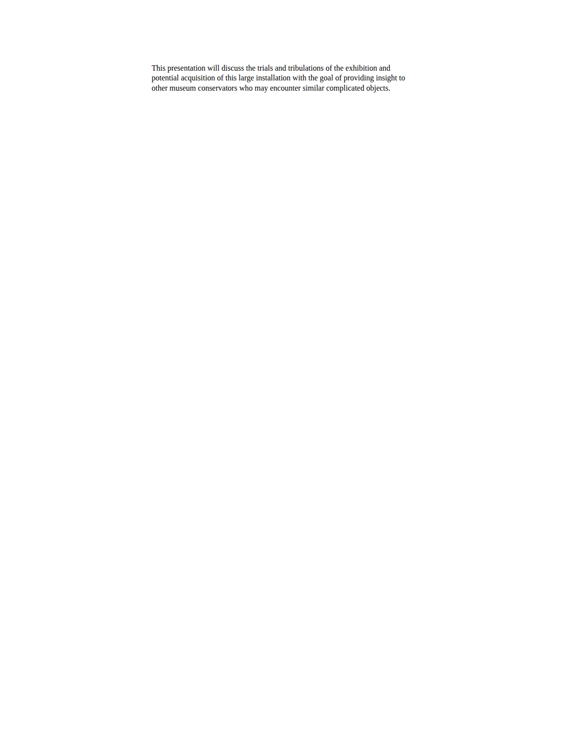This presentation will discuss the trials and tribulations of the exhibition and potential acquisition of this large installation with the goal of providing insight to other museum conservators who may encounter similar complicated objects.